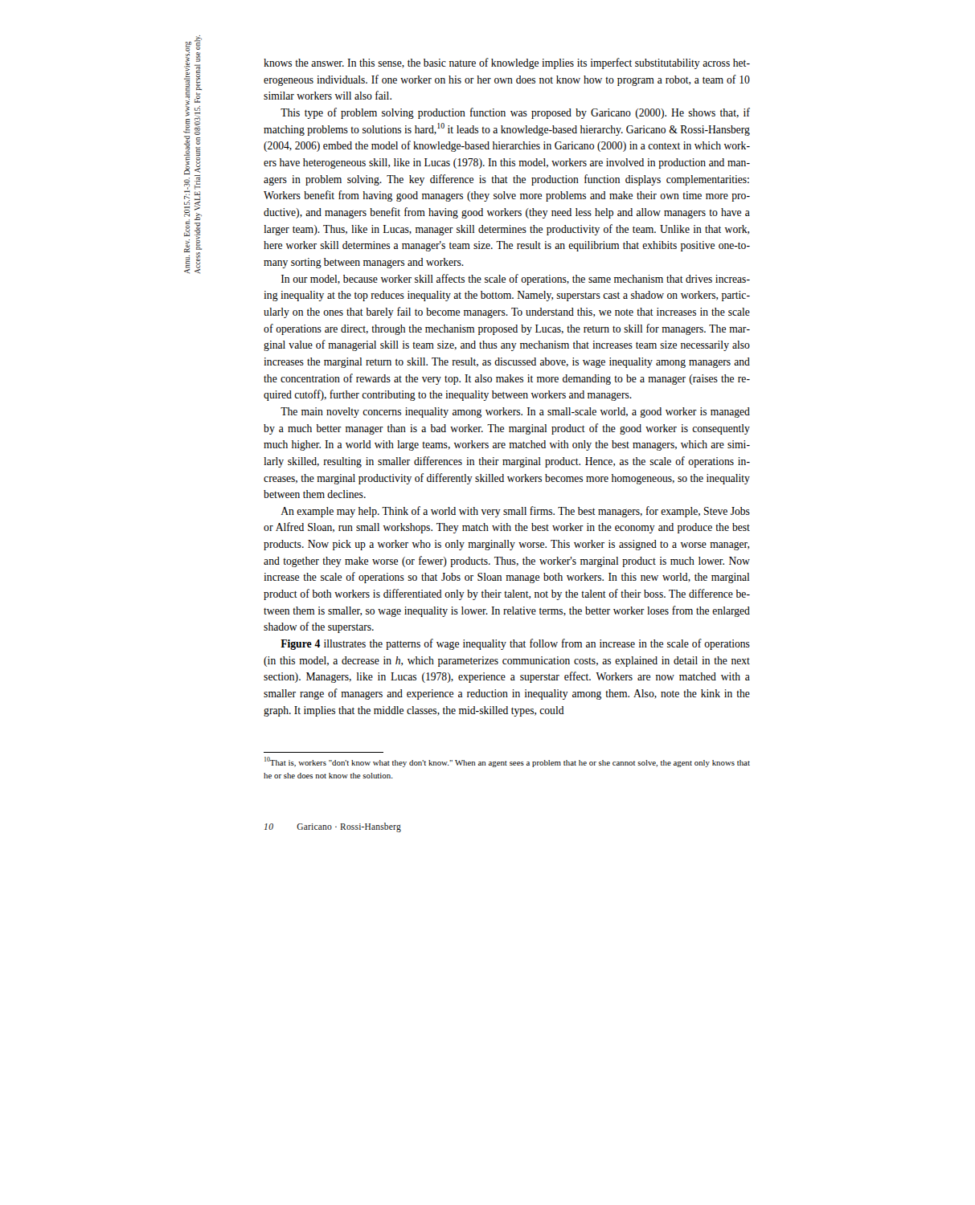Annu. Rev. Econ. 2015.7:1-30. Downloaded from www.annualreviews.org Access provided by VALE Trial Account on 08/03/15. For personal use only.
knows the answer. In this sense, the basic nature of knowledge implies its imperfect substitutability across heterogeneous individuals. If one worker on his or her own does not know how to program a robot, a team of 10 similar workers will also fail.
This type of problem solving production function was proposed by Garicano (2000). He shows that, if matching problems to solutions is hard,10 it leads to a knowledge-based hierarchy. Garicano & Rossi-Hansberg (2004, 2006) embed the model of knowledge-based hierarchies in Garicano (2000) in a context in which workers have heterogeneous skill, like in Lucas (1978). In this model, workers are involved in production and managers in problem solving. The key difference is that the production function displays complementarities: Workers benefit from having good managers (they solve more problems and make their own time more productive), and managers benefit from having good workers (they need less help and allow managers to have a larger team). Thus, like in Lucas, manager skill determines the productivity of the team. Unlike in that work, here worker skill determines a manager's team size. The result is an equilibrium that exhibits positive one-to-many sorting between managers and workers.
In our model, because worker skill affects the scale of operations, the same mechanism that drives increasing inequality at the top reduces inequality at the bottom. Namely, superstars cast a shadow on workers, particularly on the ones that barely fail to become managers. To understand this, we note that increases in the scale of operations are direct, through the mechanism proposed by Lucas, the return to skill for managers. The marginal value of managerial skill is team size, and thus any mechanism that increases team size necessarily also increases the marginal return to skill. The result, as discussed above, is wage inequality among managers and the concentration of rewards at the very top. It also makes it more demanding to be a manager (raises the required cutoff), further contributing to the inequality between workers and managers.
The main novelty concerns inequality among workers. In a small-scale world, a good worker is managed by a much better manager than is a bad worker. The marginal product of the good worker is consequently much higher. In a world with large teams, workers are matched with only the best managers, which are similarly skilled, resulting in smaller differences in their marginal product. Hence, as the scale of operations increases, the marginal productivity of differently skilled workers becomes more homogeneous, so the inequality between them declines.
An example may help. Think of a world with very small firms. The best managers, for example, Steve Jobs or Alfred Sloan, run small workshops. They match with the best worker in the economy and produce the best products. Now pick up a worker who is only marginally worse. This worker is assigned to a worse manager, and together they make worse (or fewer) products. Thus, the worker's marginal product is much lower. Now increase the scale of operations so that Jobs or Sloan manage both workers. In this new world, the marginal product of both workers is differentiated only by their talent, not by the talent of their boss. The difference between them is smaller, so wage inequality is lower. In relative terms, the better worker loses from the enlarged shadow of the superstars.
Figure 4 illustrates the patterns of wage inequality that follow from an increase in the scale of operations (in this model, a decrease in h, which parameterizes communication costs, as explained in detail in the next section). Managers, like in Lucas (1978), experience a superstar effect. Workers are now matched with a smaller range of managers and experience a reduction in inequality among them. Also, note the kink in the graph. It implies that the middle classes, the mid-skilled types, could
10That is, workers "don't know what they don't know." When an agent sees a problem that he or she cannot solve, the agent only knows that he or she does not know the solution.
10 Garicano · Rossi-Hansberg